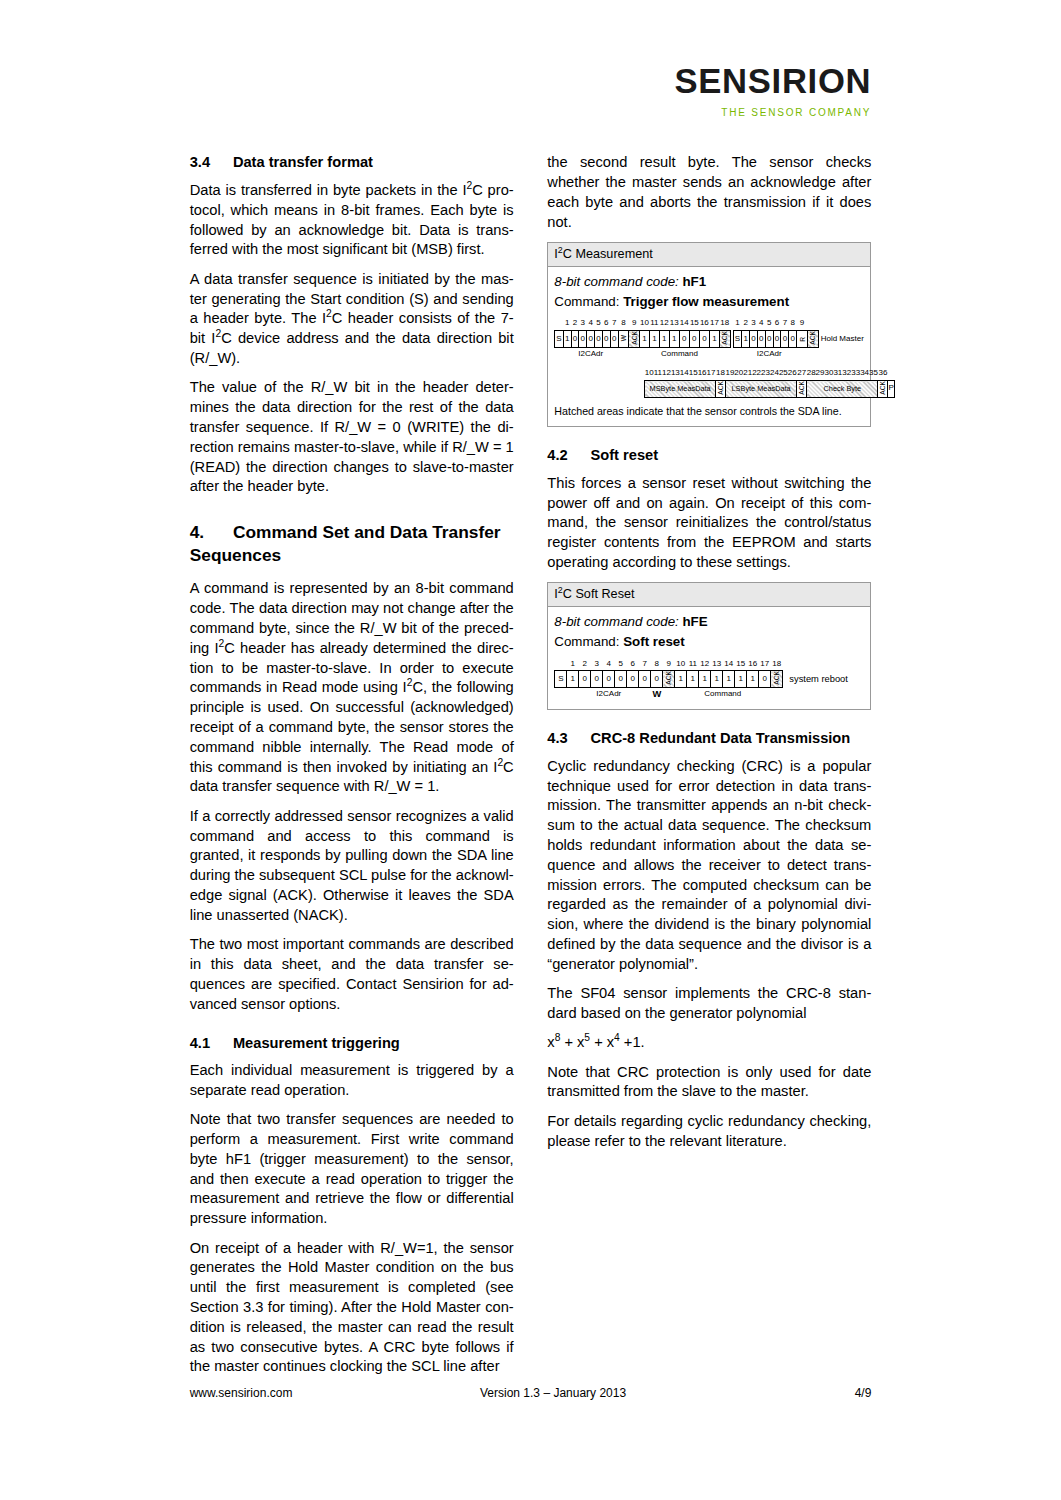SENSIRION
THE SENSOR COMPANY
3.4 Data transfer format
Data is transferred in byte packets in the I2C protocol, which means in 8-bit frames. Each byte is followed by an acknowledge bit. Data is transferred with the most significant bit (MSB) first.
A data transfer sequence is initiated by the master generating the Start condition (S) and sending a header byte. The I2C header consists of the 7-bit I2C device address and the data direction bit (R/_W).
The value of the R/_W bit in the header determines the data direction for the rest of the data transfer sequence. If R/_W = 0 (WRITE) the direction remains master-to-slave, while if R/_W = 1 (READ) the direction changes to slave-to-master after the header byte.
4. Command Set and Data Transfer Sequences
A command is represented by an 8-bit command code. The data direction may not change after the command byte, since the R/_W bit of the preceding I2C header has already determined the direction to be master-to-slave. In order to execute commands in Read mode using I2C, the following principle is used. On successful (acknowledged) receipt of a command byte, the sensor stores the command nibble internally. The Read mode of this command is then invoked by initiating an I2C data transfer sequence with R/_W = 1.
If a correctly addressed sensor recognizes a valid command and access to this command is granted, it responds by pulling down the SDA line during the subsequent SCL pulse for the acknowledge signal (ACK). Otherwise it leaves the SDA line unasserted (NACK).
The two most important commands are described in this data sheet, and the data transfer sequences are specified. Contact Sensirion for advanced sensor options.
4.1 Measurement triggering
Each individual measurement is triggered by a separate read operation.
Note that two transfer sequences are needed to perform a measurement. First write command byte hF1 (trigger measurement) to the sensor, and then execute a read operation to trigger the measurement and retrieve the flow or differential pressure information.
On receipt of a header with R/_W=1, the sensor generates the Hold Master condition on the bus until the first measurement is completed (see Section 3.3 for timing). After the Hold Master condition is released, the master can read the result as two consecutive bytes. A CRC byte follows if the master continues clocking the SCL line after
the second result byte. The sensor checks whether the master sends an acknowledge after each byte and aborts the transmission if it does not.
I2C Measurement
8-bit command code: hF1
Command: Trigger flow measurement
| | 1 | 2 | 3 | 4 | 5 | 6 | 7 | 8 | 9 | 10 | 11 | 12 | 13 | 14 | 15 | 16 | 17 | 18 | | 1 | 2 | 3 | 4 | 5 | 6 | 7 | 8 | 9 |
| S | 1 | 0 | 0 | 0 | 0 | 0 | 0 | W | ACK | 1 | 1 | 1 | 1 | 0 | 0 | 0 | 1 | ACK | | S | 1 | 0 | 0 | 0 | 0 | 0 | 0 | R | ACK | Hold Master |
| | I2CAdr | | | Command | | | | I2CAdr | | | |
| | 10 | 11 | 12 | 13 | 14 | 15 | 16 | 17 | 18 | 19 | 20 | 21 | 22 | 23 | 24 | 25 | 26 | 27 | 28 | 29 | 30 | 31 | 32 | 33 | 34 | 35 | 36 |
| | MSByte MeasData | ACK | LSByte MeasData | ACK | Check Byte | ACK | P |
Hatched areas indicate that the sensor controls the SDA line.
4.2 Soft reset
This forces a sensor reset without switching the power off and on again. On receipt of this command, the sensor reinitializes the control/status register contents from the EEPROM and starts operating according to these settings.
I2C Soft Reset
8-bit command code: hFE
Command: Soft reset
| | 1 | 2 | 3 | 4 | 5 | 6 | 7 | 8 | 9 | 10 | 11 | 12 | 13 | 14 | 15 | 16 | 17 | 18 | |
| S | 1 | 0 | 0 | 0 | 0 | 0 | 0 | 0 | ACK | 1 | 1 | 1 | 1 | 1 | 1 | 1 | 0 | ACK | system reboot |
| | I2CAdr | W | | Command | | |
4.3 CRC-8 Redundant Data Transmission
Cyclic redundancy checking (CRC) is a popular technique used for error detection in data transmission. The transmitter appends an n-bit checksum to the actual data sequence. The checksum holds redundant information about the data sequence and allows the receiver to detect transmission errors. The computed checksum can be regarded as the remainder of a polynomial division, where the dividend is the binary polynomial defined by the data sequence and the divisor is a “generator polynomial”.
The SF04 sensor implements the CRC-8 standard based on the generator polynomial
x8 + x5 + x4 +1.
Note that CRC protection is only used for date transmitted from the slave to the master.
For details regarding cyclic redundancy checking, please refer to the relevant literature.
www.sensirion.com
Version 1.3 – January 2013
4/9